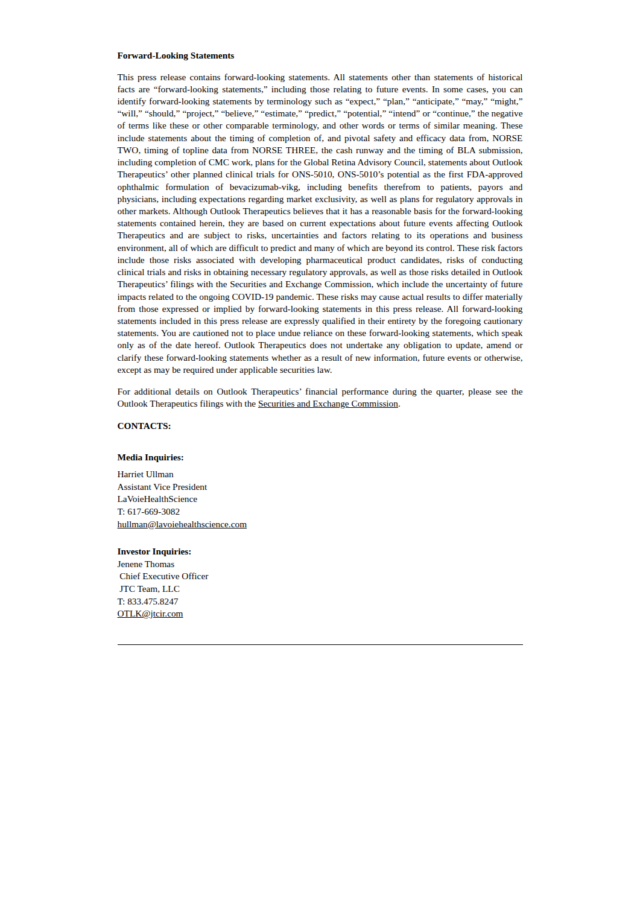Forward-Looking Statements
This press release contains forward-looking statements. All statements other than statements of historical facts are “forward-looking statements,” including those relating to future events. In some cases, you can identify forward-looking statements by terminology such as “expect,” “plan,” “anticipate,” “may,” “might,” “will,” “should,” “project,” “believe,” “estimate,” “predict,” “potential,” “intend” or “continue,” the negative of terms like these or other comparable terminology, and other words or terms of similar meaning. These include statements about the timing of completion of, and pivotal safety and efficacy data from, NORSE TWO, timing of topline data from NORSE THREE, the cash runway and the timing of BLA submission, including completion of CMC work, plans for the Global Retina Advisory Council, statements about Outlook Therapeutics’ other planned clinical trials for ONS-5010, ONS-5010’s potential as the first FDA-approved ophthalmic formulation of bevacizumab-vikg, including benefits therefrom to patients, payors and physicians, including expectations regarding market exclusivity, as well as plans for regulatory approvals in other markets. Although Outlook Therapeutics believes that it has a reasonable basis for the forward-looking statements contained herein, they are based on current expectations about future events affecting Outlook Therapeutics and are subject to risks, uncertainties and factors relating to its operations and business environment, all of which are difficult to predict and many of which are beyond its control. These risk factors include those risks associated with developing pharmaceutical product candidates, risks of conducting clinical trials and risks in obtaining necessary regulatory approvals, as well as those risks detailed in Outlook Therapeutics’ filings with the Securities and Exchange Commission, which include the uncertainty of future impacts related to the ongoing COVID-19 pandemic. These risks may cause actual results to differ materially from those expressed or implied by forward-looking statements in this press release. All forward-looking statements included in this press release are expressly qualified in their entirety by the foregoing cautionary statements. You are cautioned not to place undue reliance on these forward-looking statements, which speak only as of the date hereof. Outlook Therapeutics does not undertake any obligation to update, amend or clarify these forward-looking statements whether as a result of new information, future events or otherwise, except as may be required under applicable securities law.
For additional details on Outlook Therapeutics’ financial performance during the quarter, please see the Outlook Therapeutics filings with the Securities and Exchange Commission.
CONTACTS:
Media Inquiries:
Harriet Ullman
Assistant Vice President
LaVoieHealthScience
T: 617-669-3082
hullman@lavoiehealthscience.com
Investor Inquiries:
Jenene Thomas
Chief Executive Officer
JTC Team, LLC
T: 833.475.8247
OTLK@jtcir.com